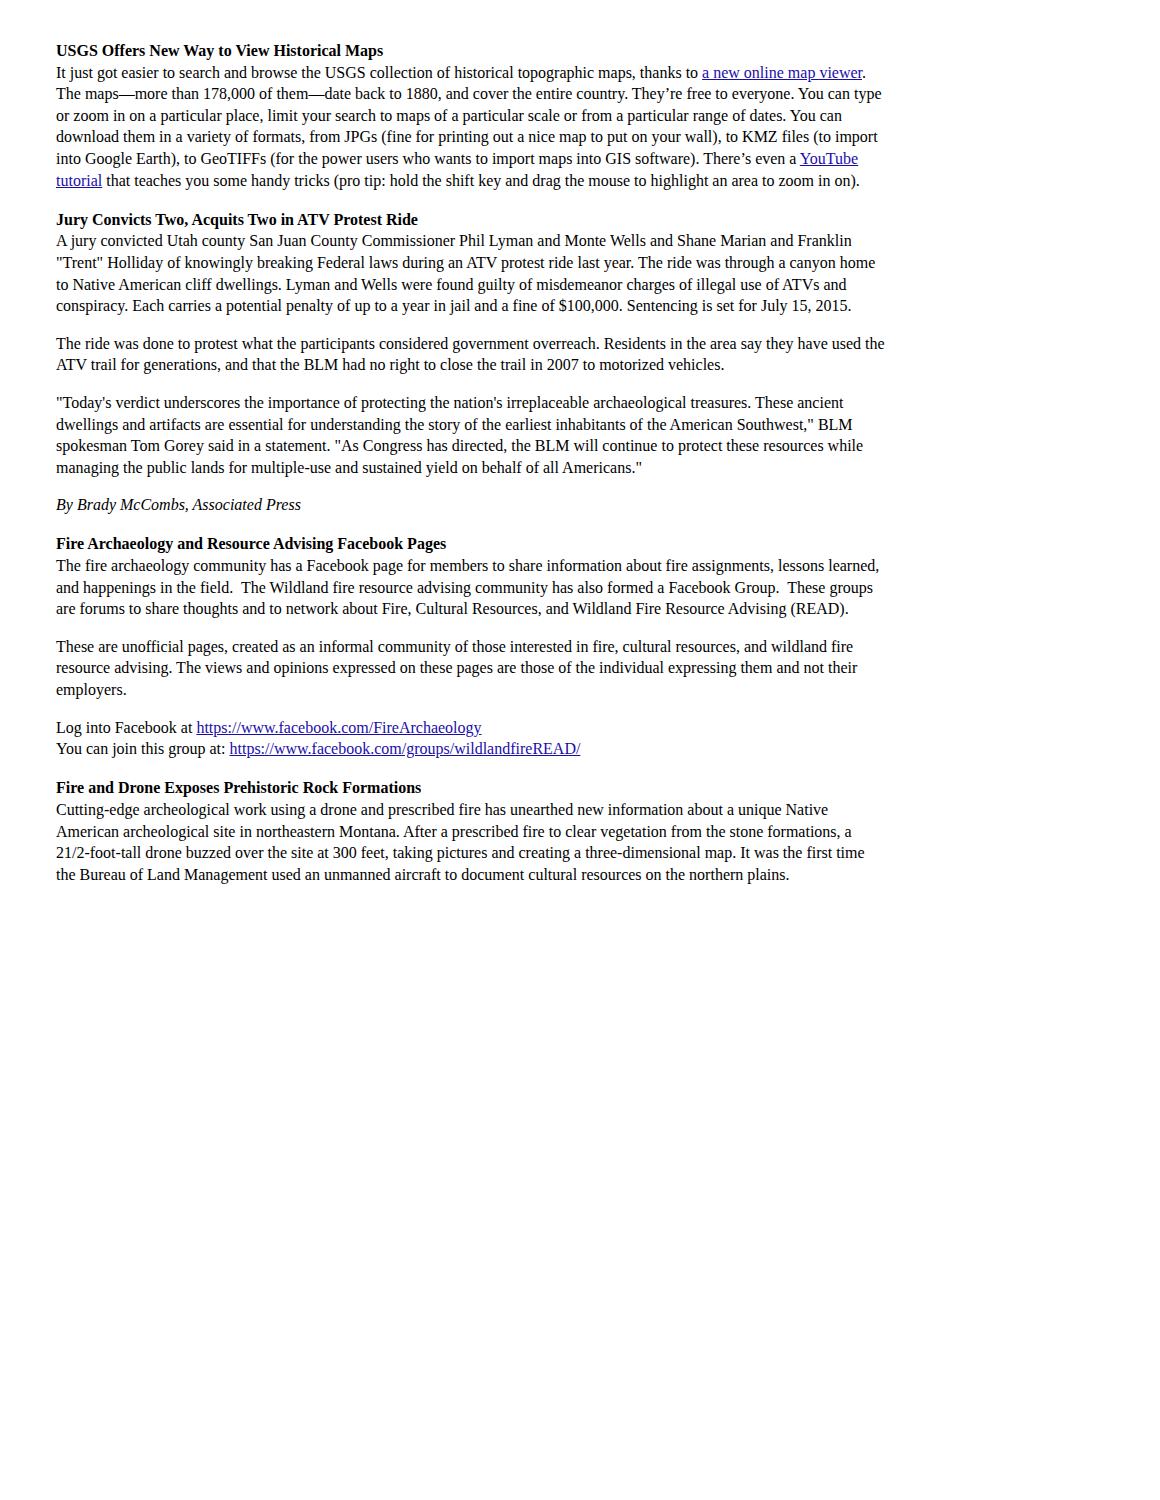USGS Offers New Way to View Historical Maps
It just got easier to search and browse the USGS collection of historical topographic maps, thanks to a new online map viewer. The maps—more than 178,000 of them—date back to 1880, and cover the entire country. They’re free to everyone. You can type or zoom in on a particular place, limit your search to maps of a particular scale or from a particular range of dates. You can download them in a variety of formats, from JPGs (fine for printing out a nice map to put on your wall), to KMZ files (to import into Google Earth), to GeoTIFFs (for the power users who wants to import maps into GIS software). There’s even a YouTube tutorial that teaches you some handy tricks (pro tip: hold the shift key and drag the mouse to highlight an area to zoom in on).
Jury Convicts Two, Acquits Two in ATV Protest Ride
A jury convicted Utah county San Juan County Commissioner Phil Lyman and Monte Wells and Shane Marian and Franklin "Trent" Holliday of knowingly breaking Federal laws during an ATV protest ride last year. The ride was through a canyon home to Native American cliff dwellings. Lyman and Wells were found guilty of misdemeanor charges of illegal use of ATVs and conspiracy. Each carries a potential penalty of up to a year in jail and a fine of $100,000. Sentencing is set for July 15, 2015.
The ride was done to protest what the participants considered government overreach. Residents in the area say they have used the ATV trail for generations, and that the BLM had no right to close the trail in 2007 to motorized vehicles.
"Today's verdict underscores the importance of protecting the nation's irreplaceable archaeological treasures. These ancient dwellings and artifacts are essential for understanding the story of the earliest inhabitants of the American Southwest," BLM spokesman Tom Gorey said in a statement. "As Congress has directed, the BLM will continue to protect these resources while managing the public lands for multiple-use and sustained yield on behalf of all Americans."
By Brady McCombs, Associated Press
Fire Archaeology and Resource Advising Facebook Pages
The fire archaeology community has a Facebook page for members to share information about fire assignments, lessons learned, and happenings in the field. The Wildland fire resource advising community has also formed a Facebook Group. These groups are forums to share thoughts and to network about Fire, Cultural Resources, and Wildland Fire Resource Advising (READ).
These are unofficial pages, created as an informal community of those interested in fire, cultural resources, and wildland fire resource advising. The views and opinions expressed on these pages are those of the individual expressing them and not their employers.
Log into Facebook at https://www.facebook.com/FireArchaeology
You can join this group at: https://www.facebook.com/groups/wildlandfireREAD/
Fire and Drone Exposes Prehistoric Rock Formations
Cutting-edge archeological work using a drone and prescribed fire has unearthed new information about a unique Native American archeological site in northeastern Montana. After a prescribed fire to clear vegetation from the stone formations, a 21/2-foot-tall drone buzzed over the site at 300 feet, taking pictures and creating a three-dimensional map. It was the first time the Bureau of Land Management used an unmanned aircraft to document cultural resources on the northern plains.